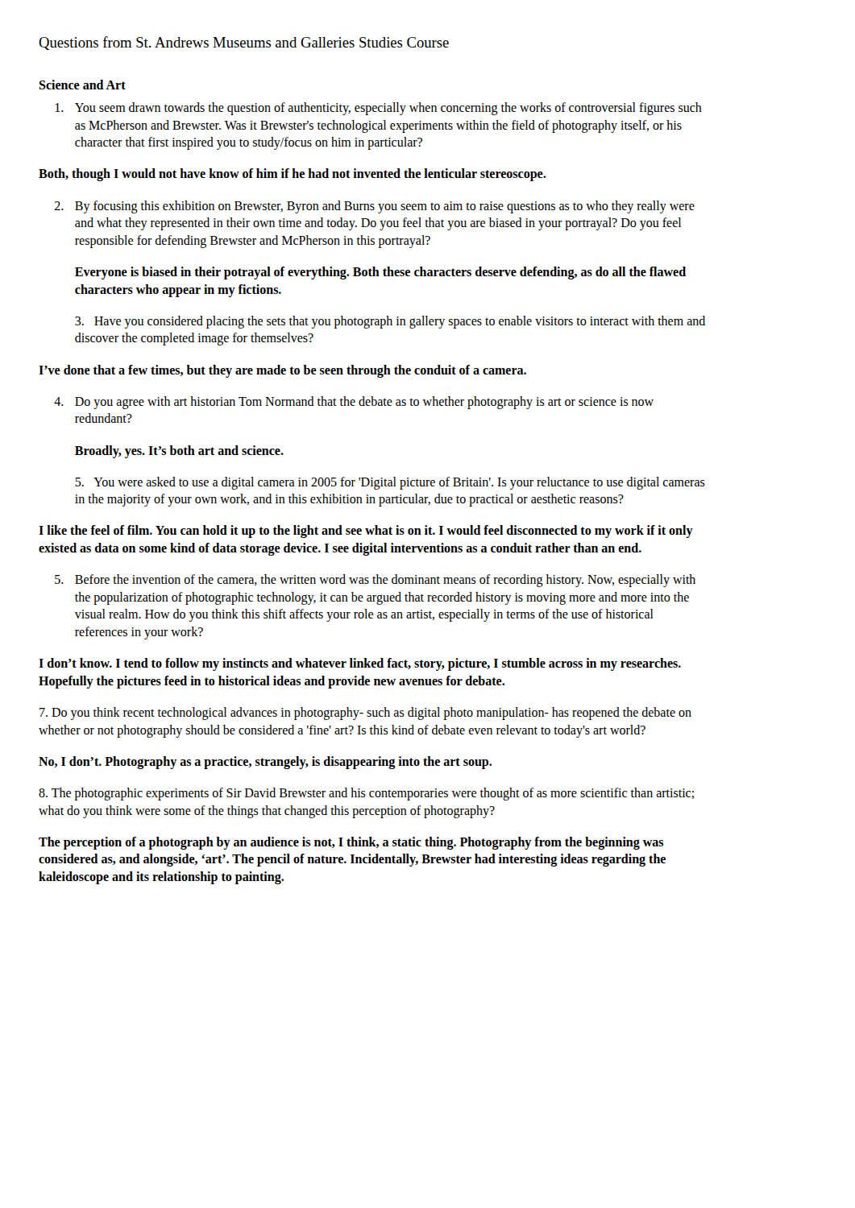Questions from St. Andrews Museums and Galleries Studies Course
Science and Art
You seem drawn towards the question of authenticity, especially when concerning the works of controversial figures such as McPherson and Brewster. Was it Brewster's technological experiments within the field of photography itself, or his character that first inspired you to study/focus on him in particular?
Both, though I would not have know of him if he had not invented the lenticular stereoscope.
By focusing this exhibition on Brewster, Byron and Burns you seem to aim to raise questions as to who they really were and what they represented in their own time and today. Do you feel that you are biased in your portrayal? Do you feel responsible for defending Brewster and McPherson in this portrayal?
Everyone is biased in their potrayal of everything. Both these characters deserve defending, as do all the flawed characters who appear in my fictions.
3. Have you considered placing the sets that you photograph in gallery spaces to enable visitors to interact with them and discover the completed image for themselves?
I’ve done that a few times, but they are made to be seen through the conduit of a camera.
Do you agree with art historian Tom Normand that the debate as to whether photography is art or science is now redundant?
Broadly, yes. It’s both art and science.
5. You were asked to use a digital camera in 2005 for 'Digital picture of Britain'. Is your reluctance to use digital cameras in the majority of your own work, and in this exhibition in particular, due to practical or aesthetic reasons?
I like the feel of film. You can hold it up to the light and see what is on it. I would feel disconnected to my work if it only existed as data on some kind of data storage device. I see digital interventions as a conduit rather than an end.
Before the invention of the camera, the written word was the dominant means of recording history. Now, especially with the popularization of photographic technology, it can be argued that recorded history is moving more and more into the visual realm. How do you think this shift affects your role as an artist, especially in terms of the use of historical references in your work?
I don’t know. I tend to follow my instincts and whatever linked fact, story, picture, I stumble across in my researches. Hopefully the pictures feed in to historical ideas and provide new avenues for debate.
7. Do you think recent technological advances in photography- such as digital photo manipulation- has reopened the debate on whether or not photography should be considered a 'fine' art? Is this kind of debate even relevant to today's art world?
No, I don’t. Photography as a practice, strangely, is disappearing into the art soup.
8. The photographic experiments of Sir David Brewster and his contemporaries were thought of as more scientific than artistic; what do you think were some of the things that changed this perception of photography?
The perception of a photograph by an audience is not, I think, a static thing. Photography from the beginning was considered as, and alongside, ‘art’. The pencil of nature. Incidentally, Brewster had interesting ideas regarding the kaleidoscope and its relationship to painting.